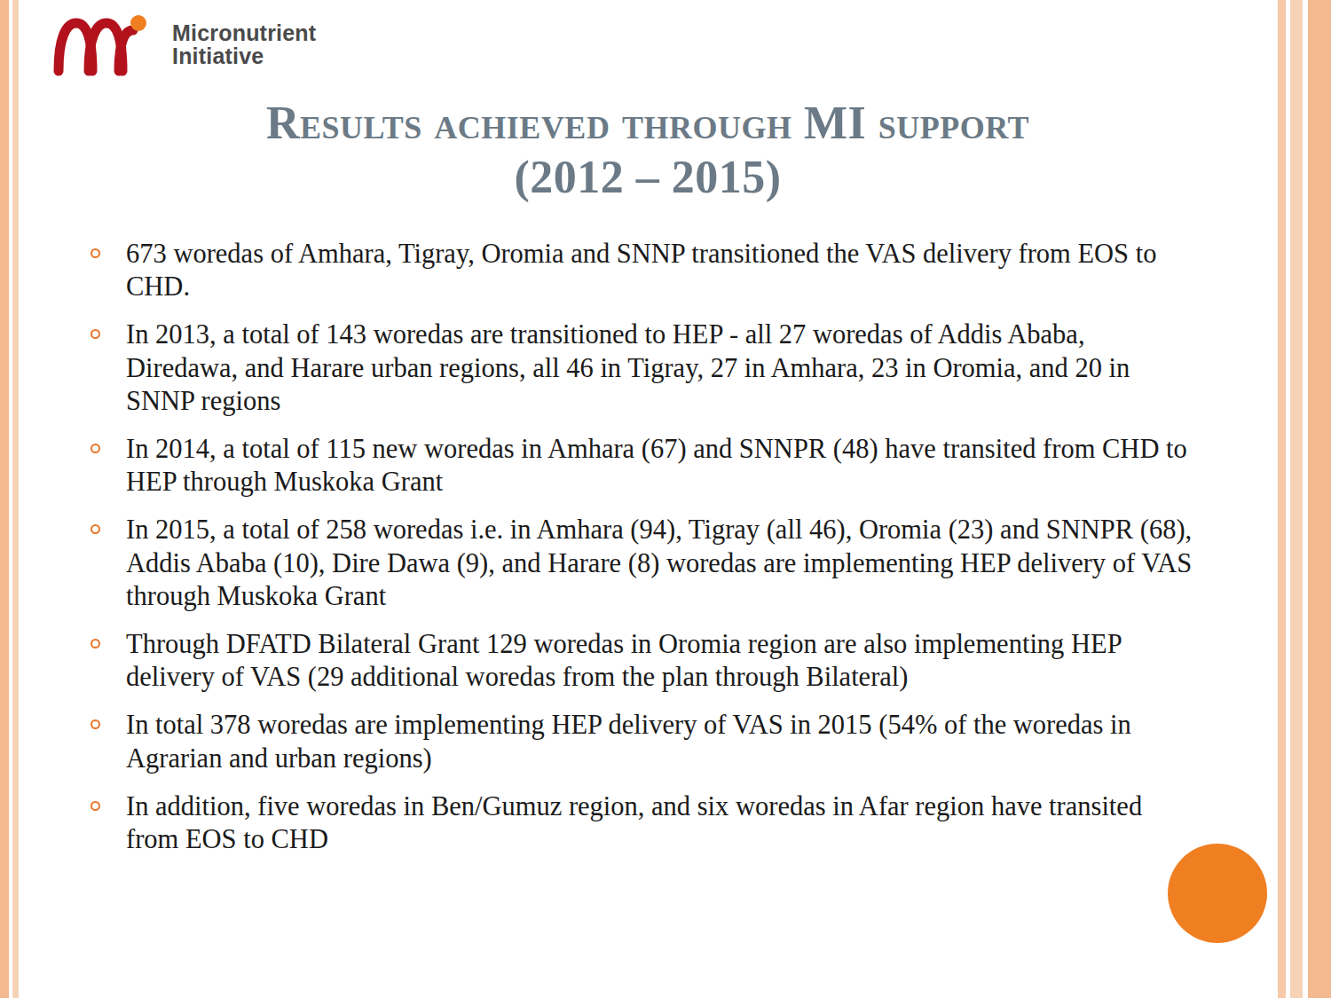Micronutrient
Initiative
Results achieved through MI support
(2012 – 2015)
673 woredas of Amhara, Tigray, Oromia and SNNP transitioned the VAS delivery from EOS to CHD.
In 2013, a total of 143 woredas are transitioned to HEP - all 27 woredas of Addis Ababa, Diredawa, and Harare urban regions, all 46 in Tigray, 27 in Amhara, 23 in Oromia, and 20 in SNNP regions
In 2014, a total of 115 new woredas in Amhara (67) and SNNPR (48) have transited from CHD to HEP through Muskoka Grant
In 2015, a total of 258 woredas i.e. in Amhara (94), Tigray (all 46), Oromia (23) and SNNPR (68), Addis Ababa (10), Dire Dawa (9), and Harare (8) woredas are implementing HEP delivery of VAS through Muskoka Grant
Through DFATD Bilateral Grant 129 woredas in Oromia region are also implementing HEP delivery of VAS (29 additional woredas from the plan through Bilateral)
In total 378 woredas are implementing HEP delivery of VAS in 2015 (54% of the woredas in Agrarian and urban regions)
In addition, five woredas in Ben/Gumuz region, and six woredas in Afar region have transited from EOS to CHD